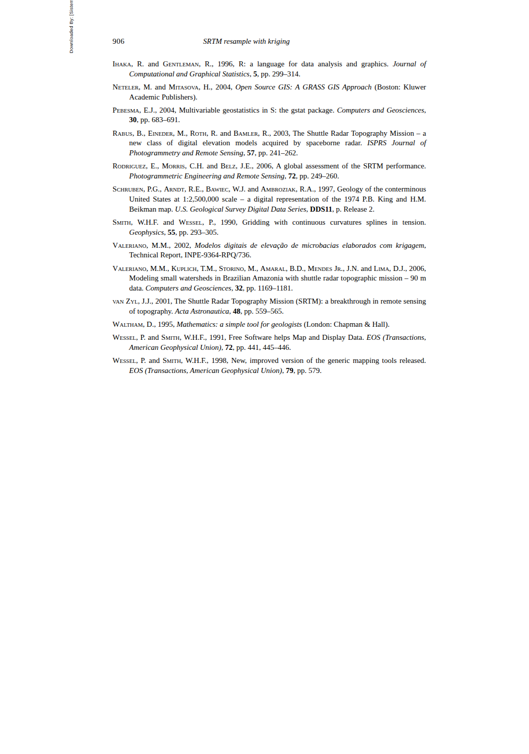Downloaded By: [Sistema Integrado de Bibliotecas/USP] At: 20:46 15 July 2008
906
SRTM resample with kriging
Ihaka, R. and Gentleman, R., 1996, R: a language for data analysis and graphics. Journal of Computational and Graphical Statistics, 5, pp. 299–314.
Neteler, M. and Mitasova, H., 2004, Open Source GIS: A GRASS GIS Approach (Boston: Kluwer Academic Publishers).
Pebesma, E.J., 2004, Multivariable geostatistics in S: the gstat package. Computers and Geosciences, 30, pp. 683–691.
Rabus, B., Eineder, M., Roth, R. and Bamler, R., 2003, The Shuttle Radar Topography Mission – a new class of digital elevation models acquired by spaceborne radar. ISPRS Journal of Photogrammetry and Remote Sensing, 57, pp. 241–262.
Rodriguez, E., Morris, C.H. and Belz, J.E., 2006, A global assessment of the SRTM performance. Photogrammetric Engineering and Remote Sensing, 72, pp. 249–260.
Schruben, P.G., Arndt, R.E., Bawiec, W.J. and Ambroziak, R.A., 1997, Geology of the conterminous United States at 1:2,500,000 scale – a digital representation of the 1974 P.B. King and H.M. Beikman map. U.S. Geological Survey Digital Data Series, DDS11, p. Release 2.
Smith, W.H.F. and Wessel, P., 1990, Gridding with continuous curvatures splines in tension. Geophysics, 55, pp. 293–305.
Valeriano, M.M., 2002, Modelos digitais de elevação de microbacias elaborados com krigagem, Technical Report, INPE-9364-RPQ/736.
Valeriano, M.M., Kuplich, T.M., Storino, M., Amaral, B.D., Mendes Jr., J.N. and Lima, D.J., 2006, Modeling small watersheds in Brazilian Amazonia with shuttle radar topographic mission – 90 m data. Computers and Geosciences, 32, pp. 1169–1181.
van Zyl, J.J., 2001, The Shuttle Radar Topography Mission (SRTM): a breakthrough in remote sensing of topography. Acta Astronautica, 48, pp. 559–565.
Waltham, D., 1995, Mathematics: a simple tool for geologists (London: Chapman & Hall).
Wessel, P. and Smith, W.H.F., 1991, Free Software helps Map and Display Data. EOS (Transactions, American Geophysical Union), 72, pp. 441, 445–446.
Wessel, P. and Smith, W.H.F., 1998, New, improved version of the generic mapping tools released. EOS (Transactions, American Geophysical Union), 79, pp. 579.